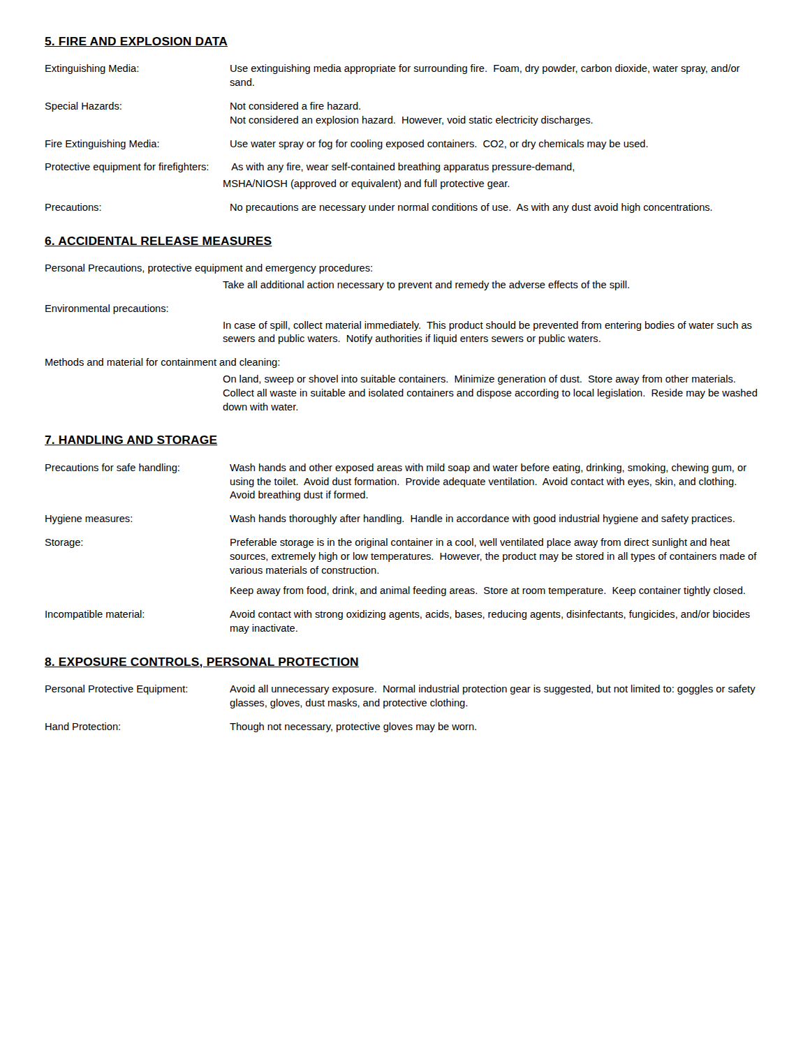5. FIRE AND EXPLOSION DATA
| Extinguishing Media: | Use extinguishing media appropriate for surrounding fire. Foam, dry powder, carbon dioxide, water spray, and/or sand. |
| Special Hazards: | Not considered a fire hazard. Not considered an explosion hazard. However, void static electricity discharges. |
| Fire Extinguishing Media: | Use water spray or fog for cooling exposed containers. CO2, or dry chemicals may be used. |
Protective equipment for firefighters: As with any fire, wear self-contained breathing apparatus pressure-demand,
MSHA/NIOSH (approved or equivalent) and full protective gear.
| Precautions: | No precautions are necessary under normal conditions of use. As with any dust avoid high concentrations. |
6. ACCIDENTAL RELEASE MEASURES
Personal Precautions, protective equipment and emergency procedures:
Take all additional action necessary to prevent and remedy the adverse effects of the spill.
Environmental precautions:
In case of spill, collect material immediately. This product should be prevented from entering bodies of water such as sewers and public waters. Notify authorities if liquid enters sewers or public waters.
Methods and material for containment and cleaning:
On land, sweep or shovel into suitable containers. Minimize generation of dust. Store away from other materials. Collect all waste in suitable and isolated containers and dispose according to local legislation. Reside may be washed down with water.
7. HANDLING AND STORAGE
| Precautions for safe handling: | Wash hands and other exposed areas with mild soap and water before eating, drinking, smoking, chewing gum, or using the toilet. Avoid dust formation. Provide adequate ventilation. Avoid contact with eyes, skin, and clothing. Avoid breathing dust if formed. |
| Hygiene measures: | Wash hands thoroughly after handling. Handle in accordance with good industrial hygiene and safety practices. |
| Storage: | Preferable storage is in the original container in a cool, well ventilated place away from direct sunlight and heat sources, extremely high or low temperatures. However, the product may be stored in all types of containers made of various materials of construction. Keep away from food, drink, and animal feeding areas. Store at room temperature. Keep container tightly closed. |
| Incompatible material: | Avoid contact with strong oxidizing agents, acids, bases, reducing agents, disinfectants, fungicides, and/or biocides may inactivate. |
8. EXPOSURE CONTROLS, PERSONAL PROTECTION
| Personal Protective Equipment: | Avoid all unnecessary exposure. Normal industrial protection gear is suggested, but not limited to: goggles or safety glasses, gloves, dust masks, and protective clothing. |
| Hand Protection: | Though not necessary, protective gloves may be worn. |